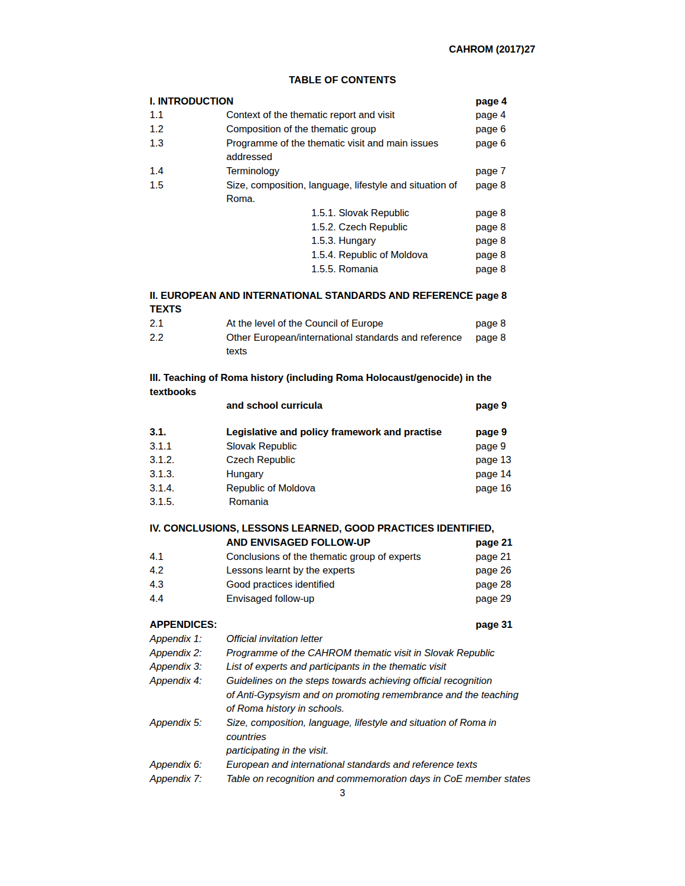CAHROM (2017)27
TABLE OF CONTENTS
| I. INTRODUCTION | page 4 |
| 1.1 | Context of the thematic report and visit | page 4 |
| 1.2 | Composition of the thematic group | page 6 |
| 1.3 | Programme of the thematic visit and main issues addressed | page 6 |
| 1.4 | Terminology | page 7 |
| 1.5 | Size, composition, language, lifestyle and situation of Roma. | page 8 |
| | 1.5.1. Slovak Republic | page 8 |
| | 1.5.2. Czech Republic | page 8 |
| | 1.5.3. Hungary | page 8 |
| | 1.5.4. Republic of Moldova | page 8 |
| | 1.5.5. Romania | page 8 |
| II. EUROPEAN AND INTERNATIONAL STANDARDS AND REFERENCE TEXTS | page 8 |
| 2.1 | At the level of the Council of Europe | page 8 |
| 2.2 | Other European/international standards and reference texts | page 8 |
| III. Teaching of Roma history (including Roma Holocaust/genocide) in the textbooks |
| | and school curricula | page 9 |
| 3.1. | Legislative and policy framework and practise | page 9 |
| 3.1.1 | Slovak Republic | page 9 |
| 3.1.2. | Czech Republic | page 13 |
| 3.1.3. | Hungary | page 14 |
| 3.1.4. | Republic of Moldova | page 16 |
| 3.1.5. | Romania | |
| IV. CONCLUSIONS, LESSONS LEARNED, GOOD PRACTICES IDENTIFIED, |
| | AND ENVISAGED FOLLOW-UP | page 21 |
| 4.1 | Conclusions of the thematic group of experts | page 21 |
| 4.2 | Lessons learnt by the experts | page 26 |
| 4.3 | Good practices identified | page 28 |
| 4.4 | Envisaged follow-up | page 29 |
| APPENDICES: | page 31 |
| Appendix 1: | Official invitation letter |
| Appendix 2: | Programme of the CAHROM thematic visit in Slovak Republic |
| Appendix 3: | List of experts and participants in the thematic visit |
| Appendix 4: | Guidelines on the steps towards achieving official recognition |
| | of Anti-Gypsyism and on promoting remembrance and the teaching |
| | of Roma history in schools. |
| Appendix 5: | Size, composition, language, lifestyle and situation of Roma in countries |
| | participating in the visit. |
| Appendix 6: | European and international standards and reference texts |
| Appendix 7: | Table on recognition and commemoration days in CoE member states |
3